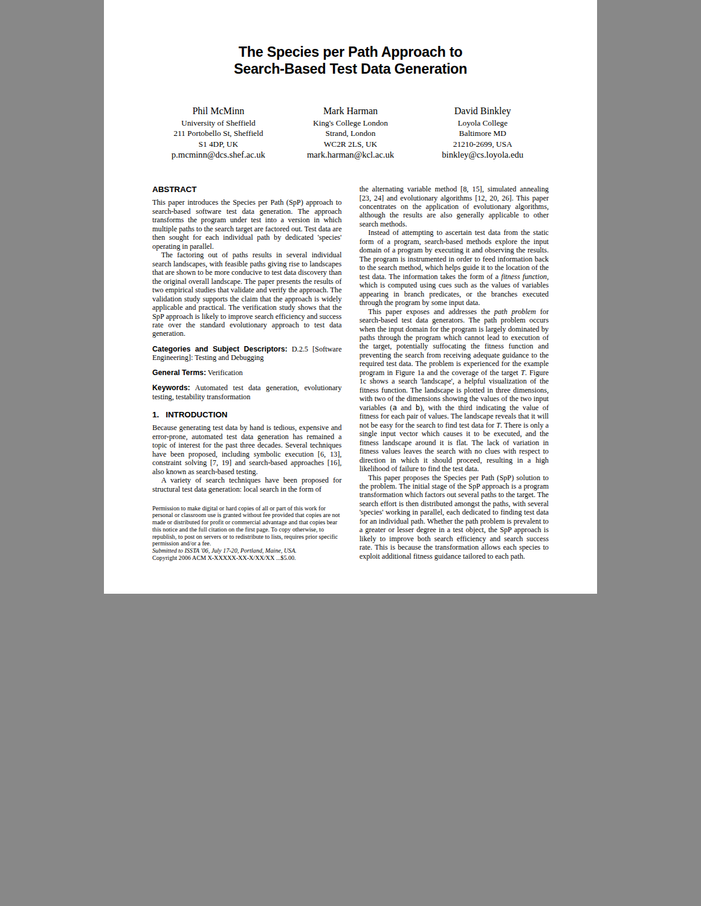The Species per Path Approach to
Search-Based Test Data Generation
| Phil McMinn University of Sheffield 211 Portobello St, Sheffield S1 4DP, UK p.mcminn@dcs.shef.ac.uk | Mark Harman King's College London Strand, London WC2R 2LS, UK mark.harman@kcl.ac.uk | David Binkley Loyola College Baltimore MD 21210-2699, USA binkley@cs.loyola.edu |
ABSTRACT
This paper introduces the Species per Path (SpP) approach to search-based software test data generation. The approach transforms the program under test into a version in which multiple paths to the search target are factored out. Test data are then sought for each individual path by dedicated 'species' operating in parallel.
The factoring out of paths results in several individual search landscapes, with feasible paths giving rise to landscapes that are shown to be more conducive to test data discovery than the original overall landscape. The paper presents the results of two empirical studies that validate and verify the approach. The validation study supports the claim that the approach is widely applicable and practical. The verification study shows that the SpP approach is likely to improve search efficiency and success rate over the standard evolutionary approach to test data generation.
Categories and Subject Descriptors: D.2.5 [Software Engineering]: Testing and Debugging
General Terms: Verification
Keywords: Automated test data generation, evolutionary testing, testability transformation
1. INTRODUCTION
Because generating test data by hand is tedious, expensive and error-prone, automated test data generation has remained a topic of interest for the past three decades. Several techniques have been proposed, including symbolic execution [6, 13], constraint solving [7, 19] and search-based approaches [16], also known as search-based testing.
A variety of search techniques have been proposed for structural test data generation: local search in the form of
Permission to make digital or hard copies of all or part of this work for personal or classroom use is granted without fee provided that copies are not made or distributed for profit or commercial advantage and that copies bear this notice and the full citation on the first page. To copy otherwise, to republish, to post on servers or to redistribute to lists, requires prior specific permission and/or a fee.
Submitted to ISSTA '06, July 17-20, Portland, Maine, USA.
Copyright 2006 ACM X-XXXXX-XX-X/XX/XX ...$5.00.
the alternating variable method [8, 15], simulated annealing [23, 24] and evolutionary algorithms [12, 20, 26]. This paper concentrates on the application of evolutionary algorithms, although the results are also generally applicable to other search methods.
Instead of attempting to ascertain test data from the static form of a program, search-based methods explore the input domain of a program by executing it and observing the results. The program is instrumented in order to feed information back to the search method, which helps guide it to the location of the test data. The information takes the form of a fitness function, which is computed using cues such as the values of variables appearing in branch predicates, or the branches executed through the program by some input data.
This paper exposes and addresses the path problem for search-based test data generators. The path problem occurs when the input domain for the program is largely dominated by paths through the program which cannot lead to execution of the target, potentially suffocating the fitness function and preventing the search from receiving adequate guidance to the required test data. The problem is experienced for the example program in Figure 1a and the coverage of the target T. Figure 1c shows a search 'landscape', a helpful visualization of the fitness function. The landscape is plotted in three dimensions, with two of the dimensions showing the values of the two input variables (a and b), with the third indicating the value of fitness for each pair of values. The landscape reveals that it will not be easy for the search to find test data for T. There is only a single input vector which causes it to be executed, and the fitness landscape around it is flat. The lack of variation in fitness values leaves the search with no clues with respect to direction in which it should proceed, resulting in a high likelihood of failure to find the test data.
This paper proposes the Species per Path (SpP) solution to the problem. The initial stage of the SpP approach is a program transformation which factors out several paths to the target. The search effort is then distributed amongst the paths, with several 'species' working in parallel, each dedicated to finding test data for an individual path. Whether the path problem is prevalent to a greater or lesser degree in a test object, the SpP approach is likely to improve both search efficiency and search success rate. This is because the transformation allows each species to exploit additional fitness guidance tailored to each path.